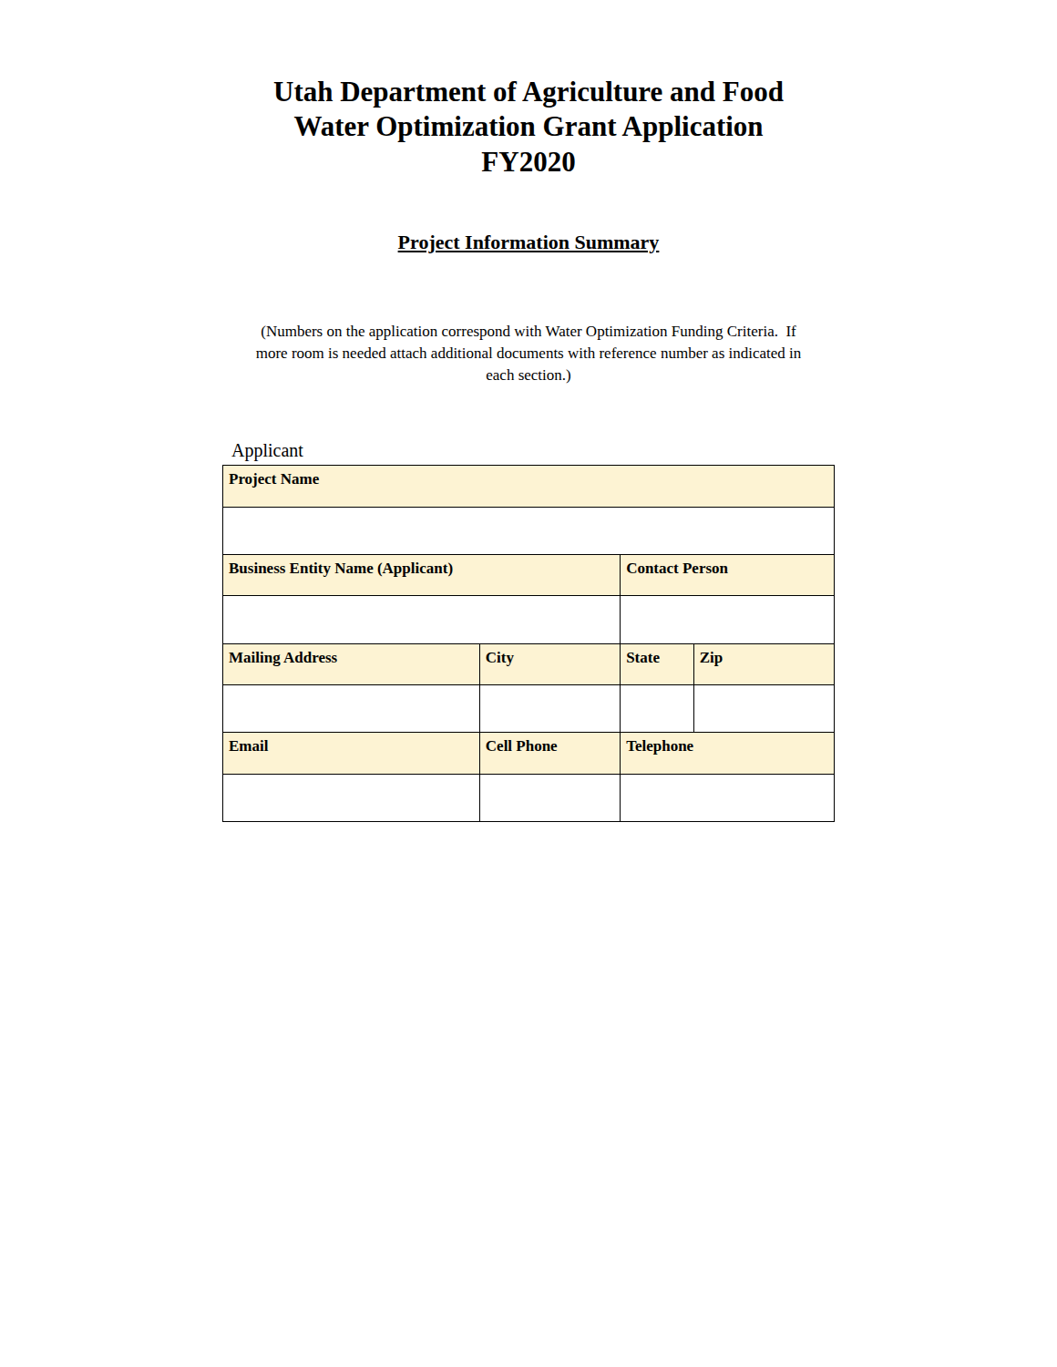Utah Department of Agriculture and Food
Water Optimization Grant Application
FY2020
Project Information Summary
(Numbers on the application correspond with Water Optimization Funding Criteria. If more room is needed attach additional documents with reference number as indicated in each section.)
Applicant
| Project Name |
| Business Entity Name (Applicant) | Contact Person |
| Mailing Address | City | State | Zip |
| Email | Cell Phone | Telephone |